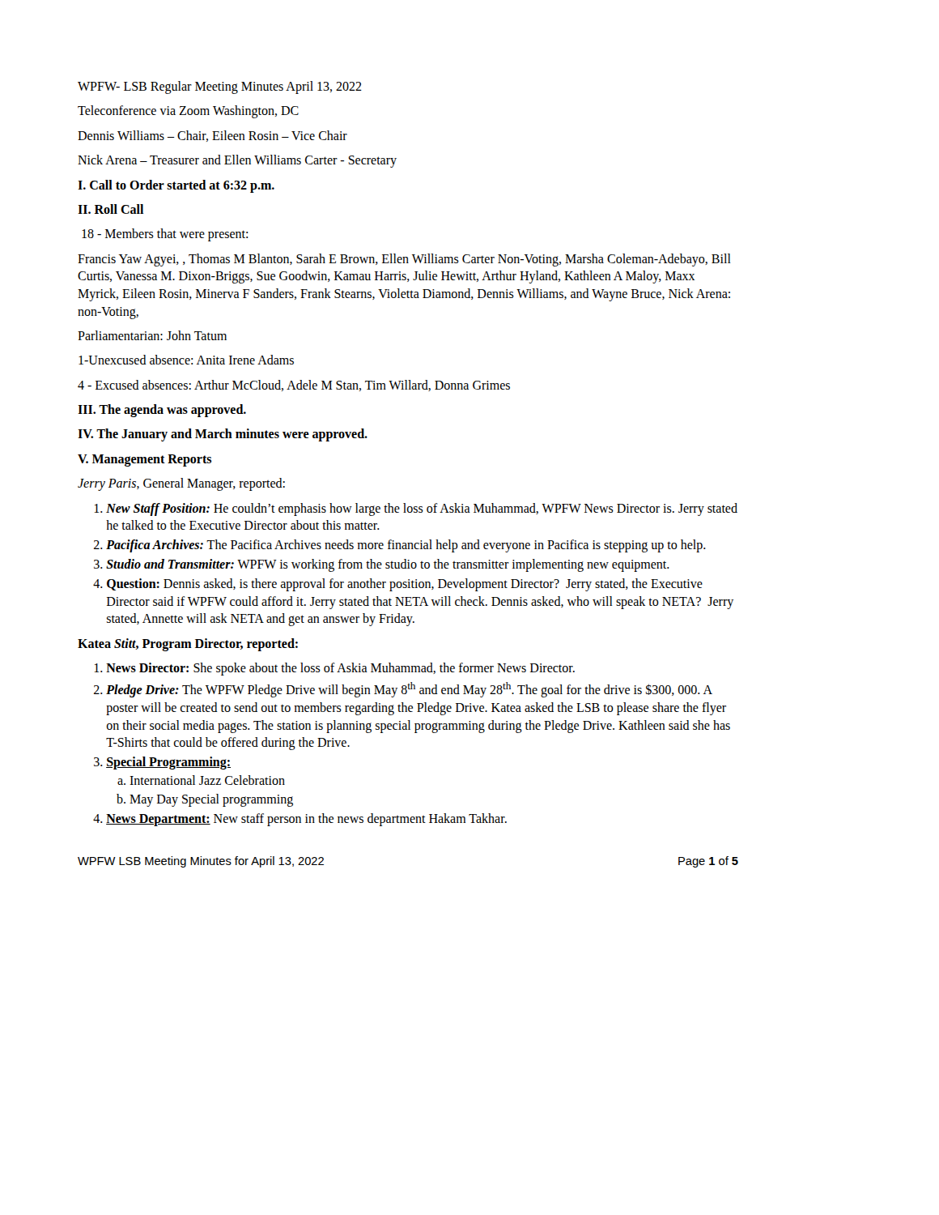WPFW- LSB Regular Meeting Minutes April 13, 2022
Teleconference via Zoom Washington, DC
Dennis Williams – Chair, Eileen Rosin – Vice Chair
Nick Arena – Treasurer and Ellen Williams Carter - Secretary
I. Call to Order started at 6:32 p.m.
II. Roll Call
18 - Members that were present:
Francis Yaw Agyei, , Thomas M Blanton, Sarah E Brown, Ellen Williams Carter Non-Voting, Marsha Coleman-Adebayo, Bill Curtis, Vanessa M. Dixon-Briggs, Sue Goodwin, Kamau Harris, Julie Hewitt, Arthur Hyland, Kathleen A Maloy, Maxx Myrick, Eileen Rosin, Minerva F Sanders, Frank Stearns, Violetta Diamond, Dennis Williams, and Wayne Bruce, Nick Arena: non-Voting,
Parliamentarian: John Tatum
1-Unexcused absence: Anita Irene Adams
4 - Excused absences: Arthur McCloud, Adele M Stan, Tim Willard, Donna Grimes
III. The agenda was approved.
IV. The January and March minutes were approved.
V. Management Reports
Jerry Paris, General Manager, reported:
New Staff Position: He couldn’t emphasis how large the loss of Askia Muhammad, WPFW News Director is. Jerry stated he talked to the Executive Director about this matter.
Pacifica Archives: The Pacifica Archives needs more financial help and everyone in Pacifica is stepping up to help.
Studio and Transmitter: WPFW is working from the studio to the transmitter implementing new equipment.
Question: Dennis asked, is there approval for another position, Development Director? Jerry stated, the Executive Director said if WPFW could afford it. Jerry stated that NETA will check. Dennis asked, who will speak to NETA? Jerry stated, Annette will ask NETA and get an answer by Friday.
Katea Stitt, Program Director, reported:
News Director: She spoke about the loss of Askia Muhammad, the former News Director.
Pledge Drive: The WPFW Pledge Drive will begin May 8th and end May 28th. The goal for the drive is $300, 000. A poster will be created to send out to members regarding the Pledge Drive. Katea asked the LSB to please share the flyer on their social media pages. The station is planning special programming during the Pledge Drive. Kathleen said she has T-Shirts that could be offered during the Drive.
Special Programming:
International Jazz Celebration
May Day Special programming
News Department: New staff person in the news department Hakam Takhar.
WPFW LSB Meeting Minutes for April 13, 2022 Page 1 of 5